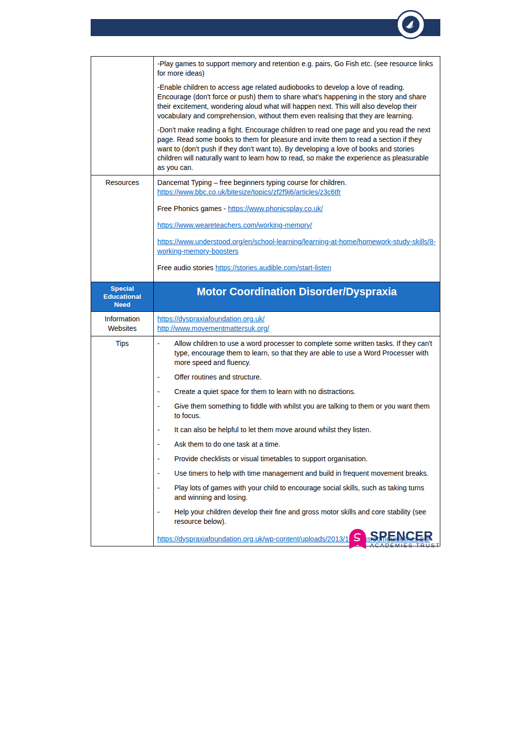| | -Play games to support memory and retention e.g. pairs, Go Fish etc. (see resource links for more ideas) -Enable children to access age related audiobooks to develop a love of reading. Encourage (don't force or push) them to share what's happening in the story and share their excitement, wondering aloud what will happen next. This will also develop their vocabulary and comprehension, without them even realising that they are learning. -Don't make reading a fight. Encourage children to read one page and you read the next page. Read some books to them for pleasure and invite them to read a section if they want to (don't push if they don't want to). By developing a love of books and stories children will naturally want to learn how to read, so make the experience as pleasurable as you can. |
| Resources | Dancemat Typing – free beginners typing course for children. https://www.bbc.co.uk/bitesize/topics/zf2f9j6/articles/z3c6tfr Free Phonics games - https://www.phonicsplay.co.uk/ https://www.weareteachers.com/working-memory/ https://www.understood.org/en/school-learning/learning-at-home/homework-study-skills/8-working-memory-boosters Free audio stories https://stories.audible.com/start-listen |
| Special Educational Need | Motor Coordination Disorder/Dyspraxia |
| Information Websites | https://dyspraxiafoundation.org.uk/ http://www.movementmattersuk.org/ |
| Tips | Allow children to use a word processer to complete some written tasks. If they can't type, encourage them to learn, so that they are able to use a Word Processer with more speed and fluency. Offer routines and structure. Create a quiet space for them to learn with no distractions. Give them something to fiddle with whilst you are talking to them or you want them to focus. It can also be helpful to let them move around whilst they listen. Ask them to do one task at a time. Provide checklists or visual timetables to support organisation. Use timers to help with time management and build in frequent movement breaks. Play lots of games with your child to encourage social skills, such as taking turns and winning and losing. Help your children develop their fine and gross motor skills and core stability (see resource below). https://dyspraxiafoundation.org.uk/wp-content/uploads/2013/10/classroomguidelines.pdf |
SPENCER
ACADEMIES TRUST